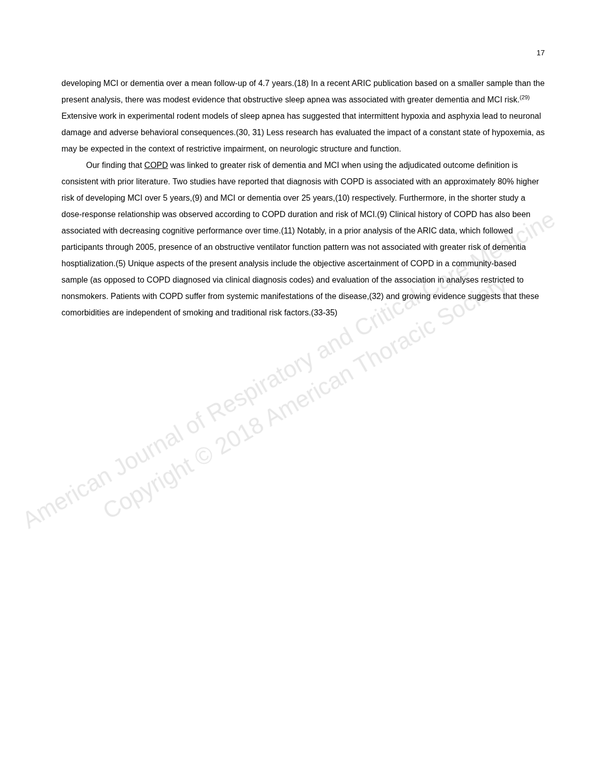American Journal of Respiratory and Critical Care Medicine
Copyright © 2018 American Thoracic Society
17
developing MCI or dementia over a mean follow-up of 4.7 years.(18) In a recent ARIC publication based on a smaller sample than the present analysis, there was modest evidence that obstructive sleep apnea was associated with greater dementia and MCI risk.(29) Extensive work in experimental rodent models of sleep apnea has suggested that intermittent hypoxia and asphyxia lead to neuronal damage and adverse behavioral consequences.(30, 31) Less research has evaluated the impact of a constant state of hypoxemia, as may be expected in the context of restrictive impairment, on neurologic structure and function.
Our finding that COPD was linked to greater risk of dementia and MCI when using the adjudicated outcome definition is consistent with prior literature. Two studies have reported that diagnosis with COPD is associated with an approximately 80% higher risk of developing MCI over 5 years,(9) and MCI or dementia over 25 years,(10) respectively. Furthermore, in the shorter study a dose-response relationship was observed according to COPD duration and risk of MCI.(9) Clinical history of COPD has also been associated with decreasing cognitive performance over time.(11) Notably, in a prior analysis of the ARIC data, which followed participants through 2005, presence of an obstructive ventilator function pattern was not associated with greater risk of dementia hosptialization.(5) Unique aspects of the present analysis include the objective ascertainment of COPD in a community-based sample (as opposed to COPD diagnosed via clinical diagnosis codes) and evaluation of the association in analyses restricted to nonsmokers. Patients with COPD suffer from systemic manifestations of the disease,(32) and growing evidence suggests that these comorbidities are independent of smoking and traditional risk factors.(33-35)